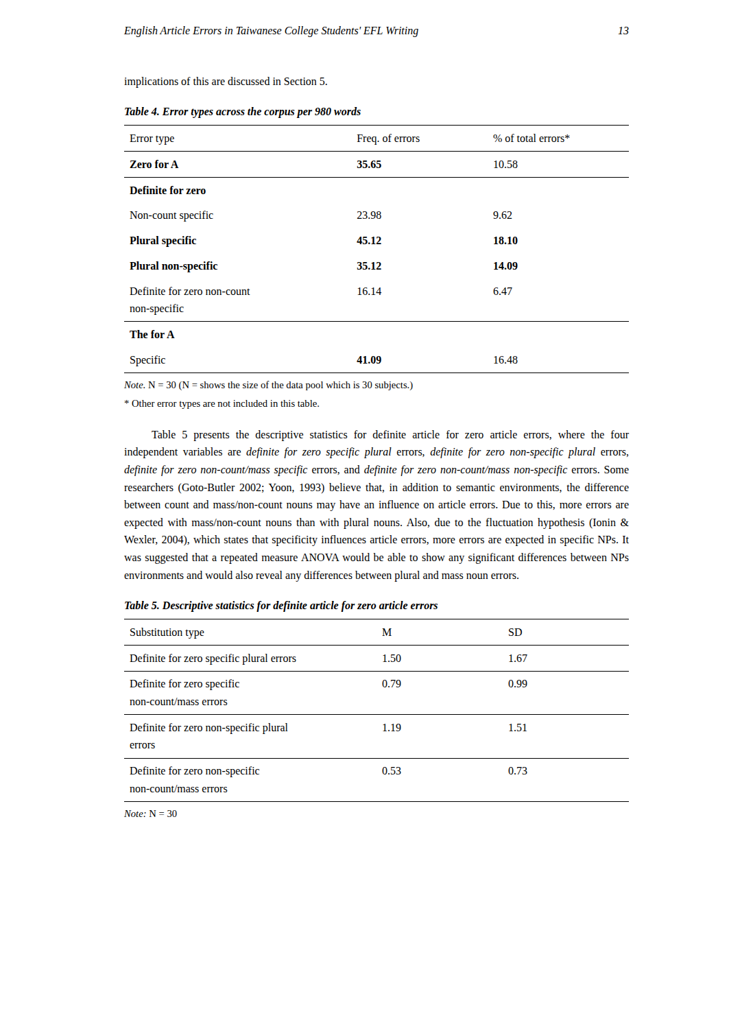English Article Errors in Taiwanese College Students' EFL Writing 13
implications of this are discussed in Section 5.
Table 4. Error types across the corpus per 980 words
| Error type | Freq. of errors | % of total errors* |
| --- | --- | --- |
| Zero for A | 35.65 | 10.58 |
| Definite for zero | | |
| Non-count specific | 23.98 | 9.62 |
| Plural specific | 45.12 | 18.10 |
| Plural non-specific | 35.12 | 14.09 |
| Definite for zero non-count non-specific | 16.14 | 6.47 |
| The for A | | |
| Specific | 41.09 | 16.48 |
Note. N = 30 (N = shows the size of the data pool which is 30 subjects.)
* Other error types are not included in this table.
Table 5 presents the descriptive statistics for definite article for zero article errors, where the four independent variables are definite for zero specific plural errors, definite for zero non-specific plural errors, definite for zero non-count/mass specific errors, and definite for zero non-count/mass non-specific errors. Some researchers (Goto-Butler 2002; Yoon, 1993) believe that, in addition to semantic environments, the difference between count and mass/non-count nouns may have an influence on article errors. Due to this, more errors are expected with mass/non-count nouns than with plural nouns. Also, due to the fluctuation hypothesis (Ionin & Wexler, 2004), which states that specificity influences article errors, more errors are expected in specific NPs. It was suggested that a repeated measure ANOVA would be able to show any significant differences between NPs environments and would also reveal any differences between plural and mass noun errors.
Table 5. Descriptive statistics for definite article for zero article errors
| Substitution type | M | SD |
| --- | --- | --- |
| Definite for zero specific plural errors | 1.50 | 1.67 |
| Definite for zero specific non-count/mass errors | 0.79 | 0.99 |
| Definite for zero non-specific plural errors | 1.19 | 1.51 |
| Definite for zero non-specific non-count/mass errors | 0.53 | 0.73 |
Note: N = 30